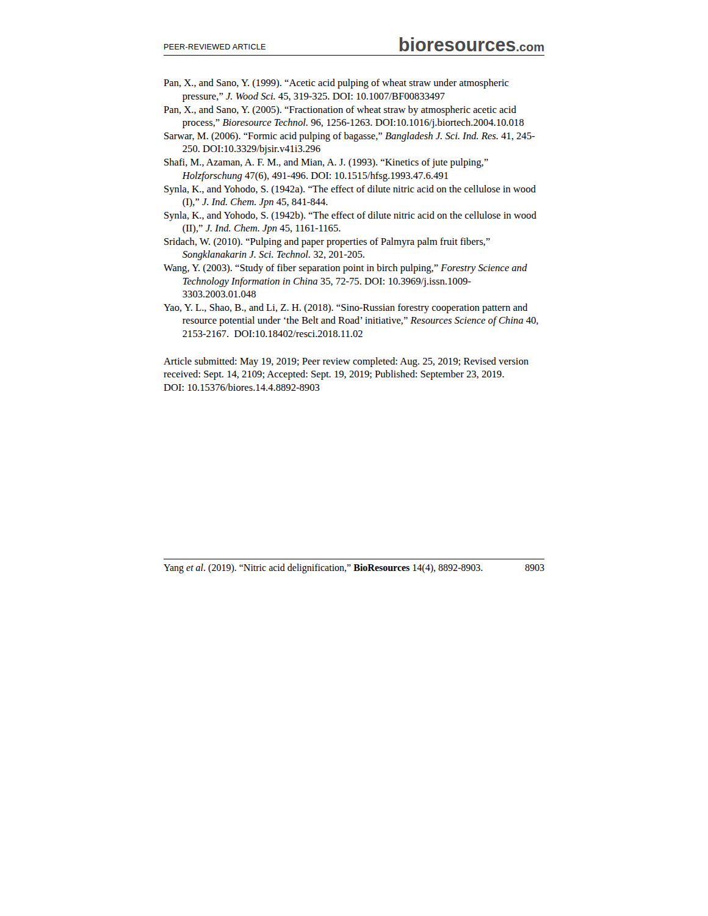Peer-Reviewed Article
bioresources.com
Pan, X., and Sano, Y. (1999). “Acetic acid pulping of wheat straw under atmospheric pressure,” J. Wood Sci. 45, 319-325. DOI: 10.1007/BF00833497
Pan, X., and Sano, Y. (2005). “Fractionation of wheat straw by atmospheric acetic acid process,” Bioresource Technol. 96, 1256-1263. DOI:10.1016/j.biortech.2004.10.018
Sarwar, M. (2006). “Formic acid pulping of bagasse,” Bangladesh J. Sci. Ind. Res. 41, 245-250. DOI:10.3329/bjsir.v41i3.296
Shafi, M., Azaman, A. F. M., and Mian, A. J. (1993). “Kinetics of jute pulping,” Holzforschung 47(6), 491-496. DOI: 10.1515/hfsg.1993.47.6.491
Synla, K., and Yohodo, S. (1942a). “The effect of dilute nitric acid on the cellulose in wood (I),” J. Ind. Chem. Jpn 45, 841-844.
Synla, K., and Yohodo, S. (1942b). “The effect of dilute nitric acid on the cellulose in wood (II),” J. Ind. Chem. Jpn 45, 1161-1165.
Sridach, W. (2010). “Pulping and paper properties of Palmyra palm fruit fibers,” Songklanakarin J. Sci. Technol. 32, 201-205.
Wang, Y. (2003). “Study of fiber separation point in birch pulping,” Forestry Science and Technology Information in China 35, 72-75. DOI: 10.3969/j.issn.1009-3303.2003.01.048
Yao, Y. L., Shao, B., and Li, Z. H. (2018). “Sino-Russian forestry cooperation pattern and resource potential under ‘the Belt and Road’ initiative,” Resources Science of China 40, 2153-2167. DOI:10.18402/resci.2018.11.02
Article submitted: May 19, 2019; Peer review completed: Aug. 25, 2019; Revised version received: Sept. 14, 2109; Accepted: Sept. 19, 2019; Published: September 23, 2019.
DOI: 10.15376/biores.14.4.8892-8903
Yang et al. (2019). “Nitric acid delignification,” BioResources 14(4), 8892-8903.
8903